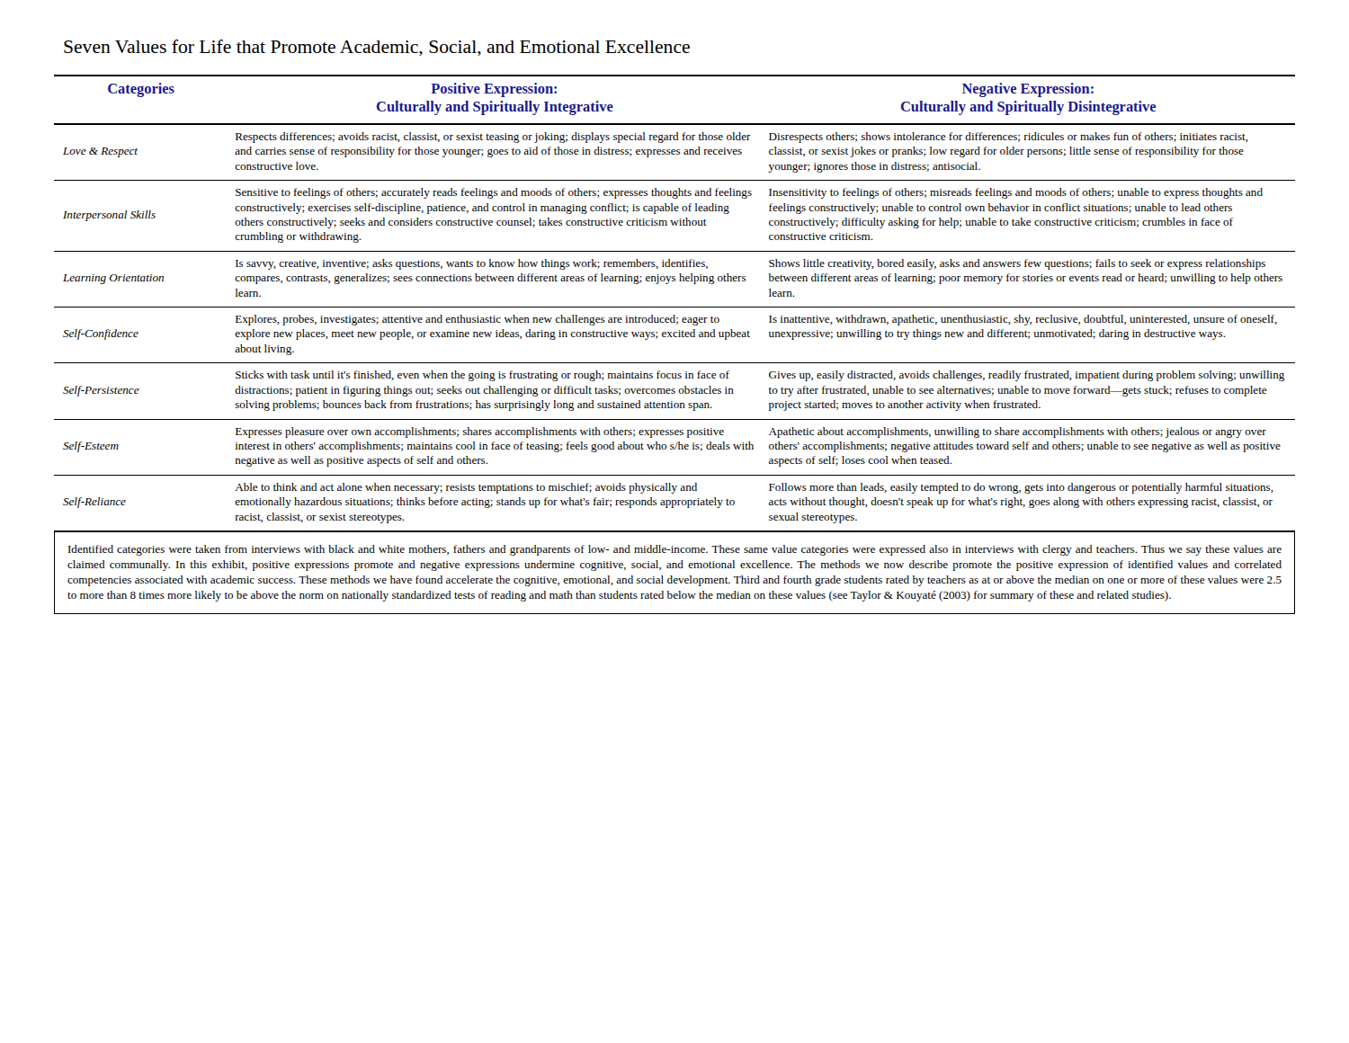Seven Values for Life that Promote Academic, Social, and Emotional Excellence
| Categories | Positive Expression: Culturally and Spiritually Integrative | Negative Expression: Culturally and Spiritually Disintegrative |
| --- | --- | --- |
| Love & Respect | Respects differences; avoids racist, classist, or sexist teasing or joking; displays special regard for those older and carries sense of responsibility for those younger; goes to aid of those in distress; expresses and receives constructive love. | Disrespects others; shows intolerance for differences; ridicules or makes fun of others; initiates racist, classist, or sexist jokes or pranks; low regard for older persons; little sense of responsibility for those younger; ignores those in distress; antisocial. |
| Interpersonal Skills | Sensitive to feelings of others; accurately reads feelings and moods of others; expresses thoughts and feelings constructively; exercises self-discipline, patience, and control in managing conflict; is capable of leading others constructively; seeks and considers constructive counsel; takes constructive criticism without crumbling or withdrawing. | Insensitivity to feelings of others; misreads feelings and moods of others; unable to express thoughts and feelings constructively; unable to control own behavior in conflict situations; unable to lead others constructively; difficulty asking for help; unable to take constructive criticism; crumbles in face of constructive criticism. |
| Learning Orientation | Is savvy, creative, inventive; asks questions, wants to know how things work; remembers, identifies, compares, contrasts, generalizes; sees connections between different areas of learning; enjoys helping others learn. | Shows little creativity, bored easily, asks and answers few questions; fails to seek or express relationships between different areas of learning; poor memory for stories or events read or heard; unwilling to help others learn. |
| Self-Confidence | Explores, probes, investigates; attentive and enthusiastic when new challenges are introduced; eager to explore new places, meet new people, or examine new ideas, daring in constructive ways; excited and upbeat about living. | Is inattentive, withdrawn, apathetic, unenthusiastic, shy, reclusive, doubtful, uninterested, unsure of oneself, unexpressive; unwilling to try things new and different; unmotivated; daring in destructive ways. |
| Self-Persistence | Sticks with task until it's finished, even when the going is frustrating or rough; maintains focus in face of distractions; patient in figuring things out; seeks out challenging or difficult tasks; overcomes obstacles in solving problems; bounces back from frustrations; has surprisingly long and sustained attention span. | Gives up, easily distracted, avoids challenges, readily frustrated, impatient during problem solving; unwilling to try after frustrated, unable to see alternatives; unable to move forward—gets stuck; refuses to complete project started; moves to another activity when frustrated. |
| Self-Esteem | Expresses pleasure over own accomplishments; shares accomplishments with others; expresses positive interest in others' accomplishments; maintains cool in face of teasing; feels good about who s/he is; deals with negative as well as positive aspects of self and others. | Apathetic about accomplishments, unwilling to share accomplishments with others; jealous or angry over others' accomplishments; negative attitudes toward self and others; unable to see negative as well as positive aspects of self; loses cool when teased. |
| Self-Reliance | Able to think and act alone when necessary; resists temptations to mischief; avoids physically and emotionally hazardous situations; thinks before acting; stands up for what's fair; responds appropriately to racist, classist, or sexist stereotypes. | Follows more than leads, easily tempted to do wrong, gets into dangerous or potentially harmful situations, acts without thought, doesn't speak up for what's right, goes along with others expressing racist, classist, or sexual stereotypes. |
Identified categories were taken from interviews with black and white mothers, fathers and grandparents of low- and middle-income. These same value categories were expressed also in interviews with clergy and teachers. Thus we say these values are claimed communally. In this exhibit, positive expressions promote and negative expressions undermine cognitive, social, and emotional excellence. The methods we now describe promote the positive expression of identified values and correlated competencies associated with academic success. These methods we have found accelerate the cognitive, emotional, and social development. Third and fourth grade students rated by teachers as at or above the median on one or more of these values were 2.5 to more than 8 times more likely to be above the norm on nationally standardized tests of reading and math than students rated below the median on these values (see Taylor & Kouyaté (2003) for summary of these and related studies).